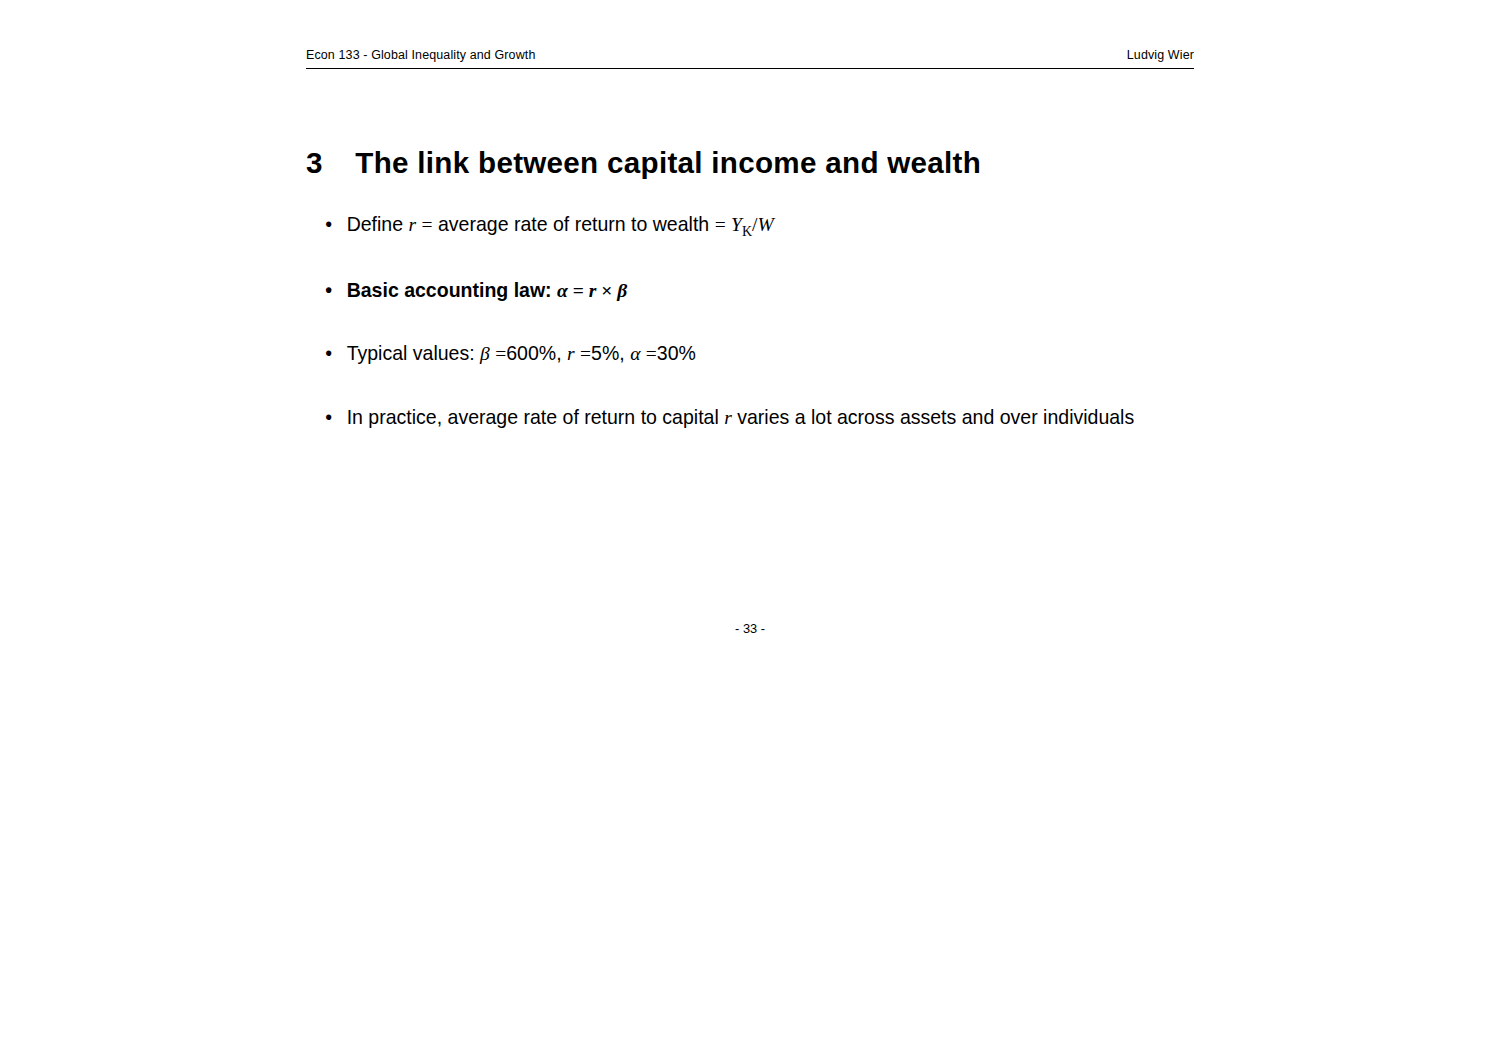Econ 133 - Global Inequality and Growth Ludvig Wier
3 The link between capital income and wealth
Define r = average rate of return to wealth = YK/W
Basic accounting law: α = r × β
Typical values: β =600%, r =5%, α =30%
In practice, average rate of return to capital r varies a lot across assets and over individuals
- 33 -